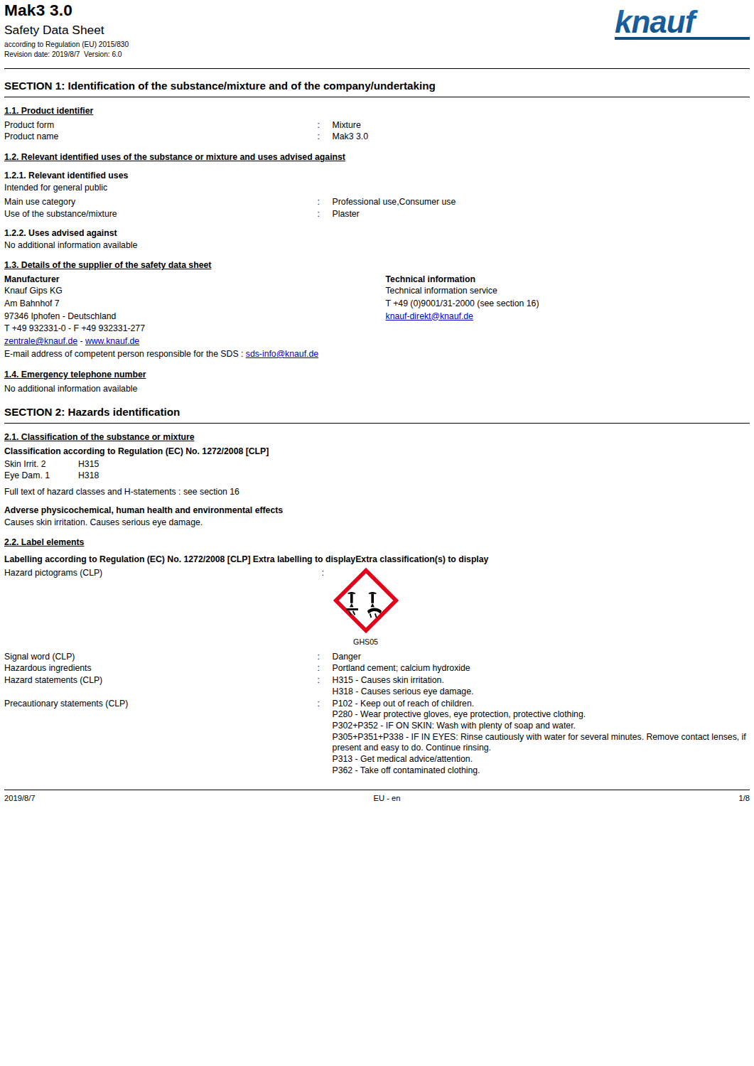Mak3 3.0
Safety Data Sheet
according to Regulation (EU) 2015/830
Revision date: 2019/8/7 Version: 6.0
knauf
SECTION 1: Identification of the substance/mixture and of the company/undertaking
1.1. Product identifier
| Product form | : | Mixture |
| Product name | : | Mak3 3.0 |
1.2. Relevant identified uses of the substance or mixture and uses advised against
1.2.1. Relevant identified uses
Intended for general public
| Main use category | : | Professional use,Consumer use |
| Use of the substance/mixture | : | Plaster |
1.2.2. Uses advised against
No additional information available
1.3. Details of the supplier of the safety data sheet
Manufacturer
Knauf Gips KG
Am Bahnhof 7
97346 Iphofen - Deutschland
T +49 932331-0 - F +49 932331-277
zentrale@knauf.de - www.knauf.de
E-mail address of competent person responsible for the SDS : sds-info@knauf.de
Technical information
Technical information service
T +49 (0)9001/31-2000 (see section 16)
knauf-direkt@knauf.de
1.4. Emergency telephone number
No additional information available
SECTION 2: Hazards identification
2.1. Classification of the substance or mixture
Classification according to Regulation (EC) No. 1272/2008 [CLP]
| Skin Irrit. 2 | H315 |
| Eye Dam. 1 | H318 |
Full text of hazard classes and H-statements : see section 16
Adverse physicochemical, human health and environmental effects
Causes skin irritation. Causes serious eye damage.
2.2. Label elements
Labelling according to Regulation (EC) No. 1272/2008 [CLP] Extra labelling to displayExtra classification(s) to display
Hazard pictograms (CLP)
:
GHS05
| Signal word (CLP) | : | Danger |
| Hazardous ingredients | : | Portland cement; calcium hydroxide |
| Hazard statements (CLP) | : | H315 - Causes skin irritation. H318 - Causes serious eye damage. |
| Precautionary statements (CLP) | : | P102 - Keep out of reach of children. P280 - Wear protective gloves, eye protection, protective clothing. P302+P352 - IF ON SKIN: Wash with plenty of soap and water. P305+P351+P338 - IF IN EYES: Rinse cautiously with water for several minutes. Remove contact lenses, if present and easy to do. Continue rinsing. P313 - Get medical advice/attention. P362 - Take off contaminated clothing. |
2019/8/7
EU - en
1/8